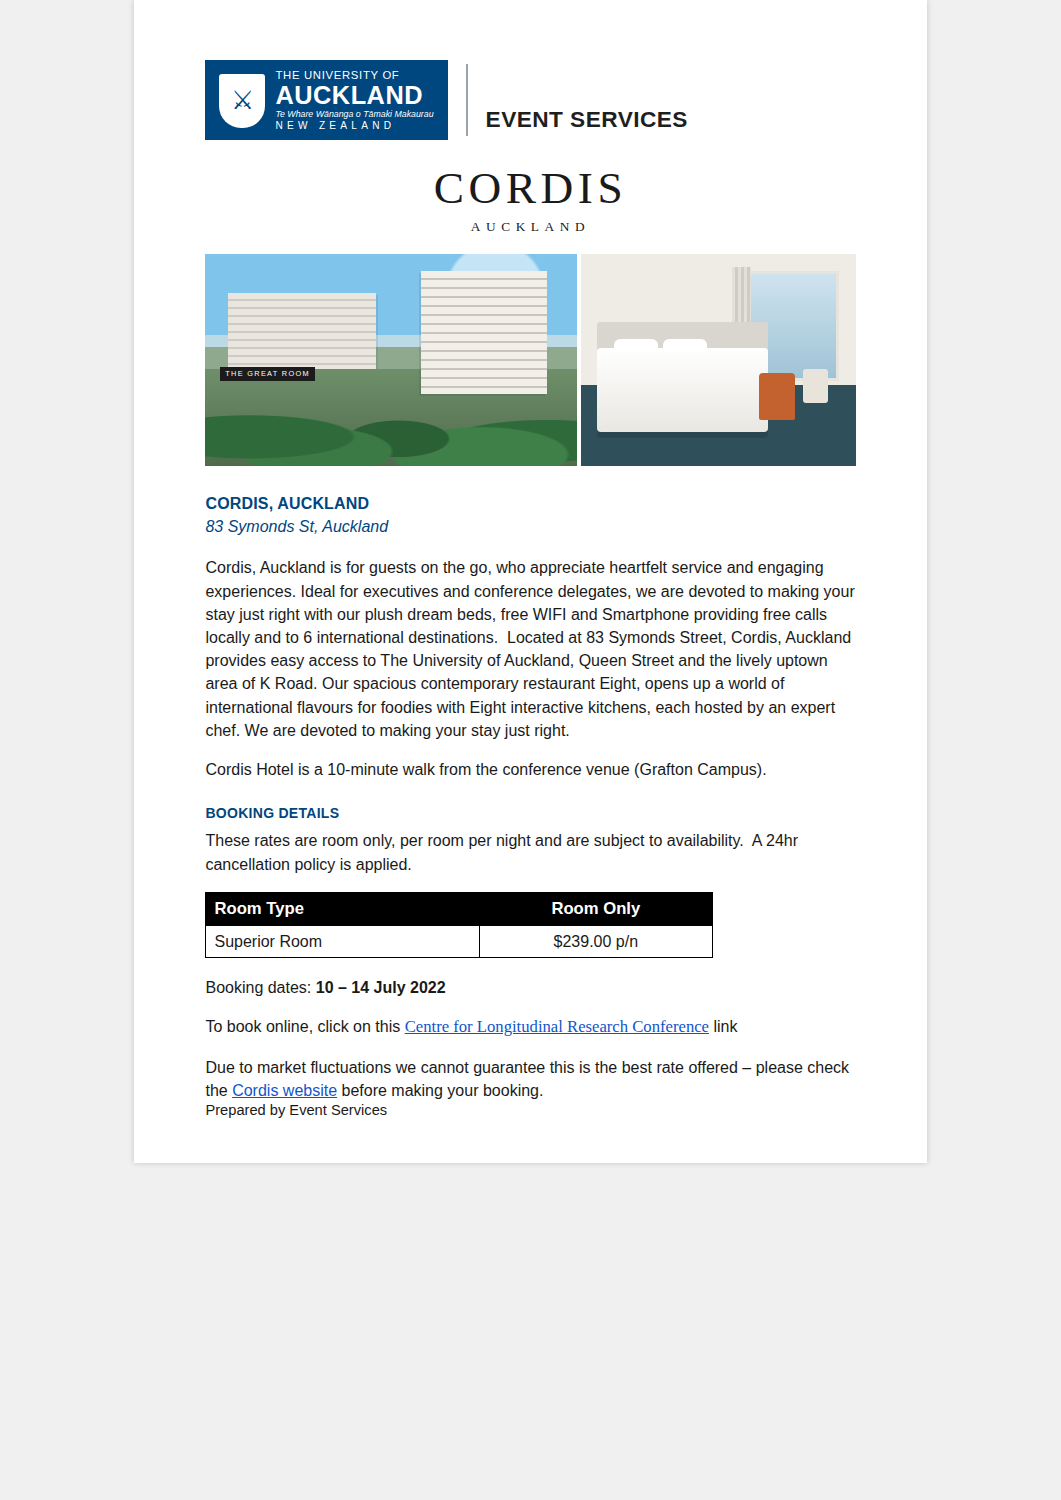⚔
The University of Auckland Te Whare Wānanga o Tāmaki Makaurau New Zealand
EVENT SERVICES
CORDIS
AUCKLAND
CORDIS
The Great Room
CORDIS, AUCKLAND
83 Symonds St, Auckland
Cordis, Auckland is for guests on the go, who appreciate heartfelt service and engaging experiences. Ideal for executives and conference delegates, we are devoted to making your stay just right with our plush dream beds, free WIFI and Smartphone providing free calls locally and to 6 international destinations. Located at 83 Symonds Street, Cordis, Auckland provides easy access to The University of Auckland, Queen Street and the lively uptown area of K Road. Our spacious contemporary restaurant Eight, opens up a world of international flavours for foodies with Eight interactive kitchens, each hosted by an expert chef. We are devoted to making your stay just right.
Cordis Hotel is a 10-minute walk from the conference venue (Grafton Campus).
BOOKING DETAILS
These rates are room only, per room per night and are subject to availability. A 24hr cancellation policy is applied.
| Room Type | Room Only |
| --- | --- |
| Superior Room | $239.00 p/n |
Booking dates: 10 – 14 July 2022
To book online, click on this Centre for Longitudinal Research Conference link
Due to market fluctuations we cannot guarantee this is the best rate offered – please check the Cordis website before making your booking.
Prepared by Event Services